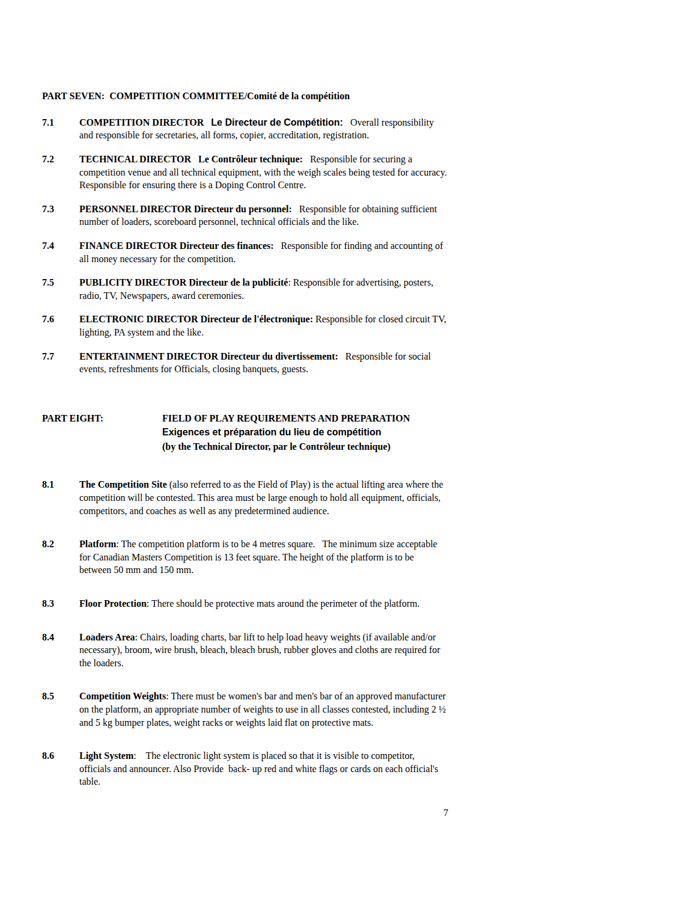PART SEVEN: COMPETITION COMMITTEE/Comité de la compétition
7.1
COMPETITION DIRECTOR Le Directeur de Compétition: Overall responsibility and responsible for secretaries, all forms, copier, accreditation, registration.
7.2
TECHNICAL DIRECTOR Le Contrôleur technique: Responsible for securing a competition venue and all technical equipment, with the weigh scales being tested for accuracy. Responsible for ensuring there is a Doping Control Centre.
7.3
PERSONNEL DIRECTOR Directeur du personnel: Responsible for obtaining sufficient number of loaders, scoreboard personnel, technical officials and the like.
7.4
FINANCE DIRECTOR Directeur des finances: Responsible for finding and accounting of all money necessary for the competition.
7.5
PUBLICITY DIRECTOR Directeur de la publicité: Responsible for advertising, posters, radio, TV, Newspapers, award ceremonies.
7.6
ELECTRONIC DIRECTOR Directeur de l'électronique: Responsible for closed circuit TV, lighting, PA system and the like.
7.7
ENTERTAINMENT DIRECTOR Directeur du divertissement: Responsible for social events, refreshments for Officials, closing banquets, guests.
PART EIGHT:
FIELD OF PLAY REQUIREMENTS AND PREPARATION
Exigences et préparation du lieu de compétition
(by the Technical Director, par le Contrôleur technique)
8.1
The Competition Site (also referred to as the Field of Play) is the actual lifting area where the competition will be contested. This area must be large enough to hold all equipment, officials, competitors, and coaches as well as any predetermined audience.
8.2
Platform: The competition platform is to be 4 metres square. The minimum size acceptable for Canadian Masters Competition is 13 feet square. The height of the platform is to be between 50 mm and 150 mm.
8.3
Floor Protection: There should be protective mats around the perimeter of the platform.
8.4
Loaders Area: Chairs, loading charts, bar lift to help load heavy weights (if available and/or necessary), broom, wire brush, bleach, bleach brush, rubber gloves and cloths are required for the loaders.
8.5
Competition Weights: There must be women's bar and men's bar of an approved manufacturer on the platform, an appropriate number of weights to use in all classes contested, including 2 ½ and 5 kg bumper plates, weight racks or weights laid flat on protective mats.
8.6
Light System: The electronic light system is placed so that it is visible to competitor, officials and announcer. Also Provide back- up red and white flags or cards on each official's table.
7